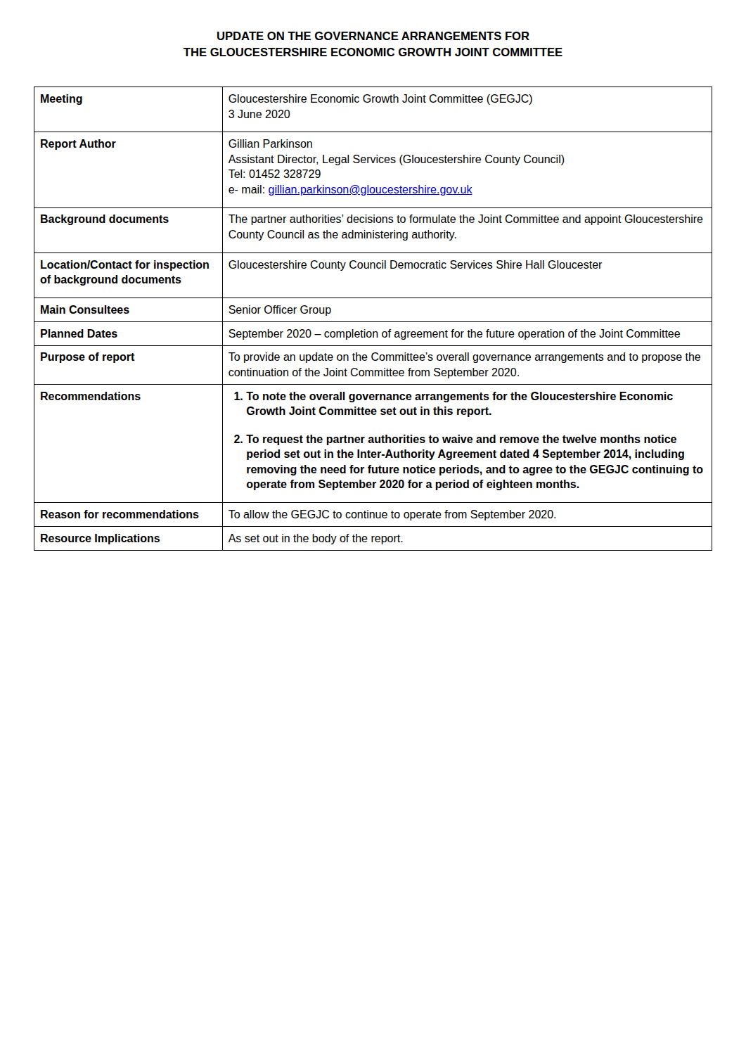Update on the Governance Arrangements for
the Gloucestershire Economic Growth Joint Committee
| Meeting | Gloucestershire Economic Growth Joint Committee (GEGJC) 3 June 2020 |
| Report Author | Gillian Parkinson Assistant Director, Legal Services (Gloucestershire County Council) Tel: 01452 328729 e- mail: gillian.parkinson@gloucestershire.gov.uk |
| Background documents | The partner authorities’ decisions to formulate the Joint Committee and appoint Gloucestershire County Council as the administering authority. |
| Location/Contact for inspection of background documents | Gloucestershire County Council Democratic Services Shire Hall Gloucester |
| Main Consultees | Senior Officer Group |
| Planned Dates | September 2020 – completion of agreement for the future operation of the Joint Committee |
| Purpose of report | To provide an update on the Committee’s overall governance arrangements and to propose the continuation of the Joint Committee from September 2020. |
| Recommendations | To note the overall governance arrangements for the Gloucestershire Economic Growth Joint Committee set out in this report. To request the partner authorities to waive and remove the twelve months notice period set out in the Inter-Authority Agreement dated 4 September 2014, including removing the need for future notice periods, and to agree to the GEGJC continuing to operate from September 2020 for a period of eighteen months. |
| Reason for recommendations | To allow the GEGJC to continue to operate from September 2020. |
| Resource Implications | As set out in the body of the report. |